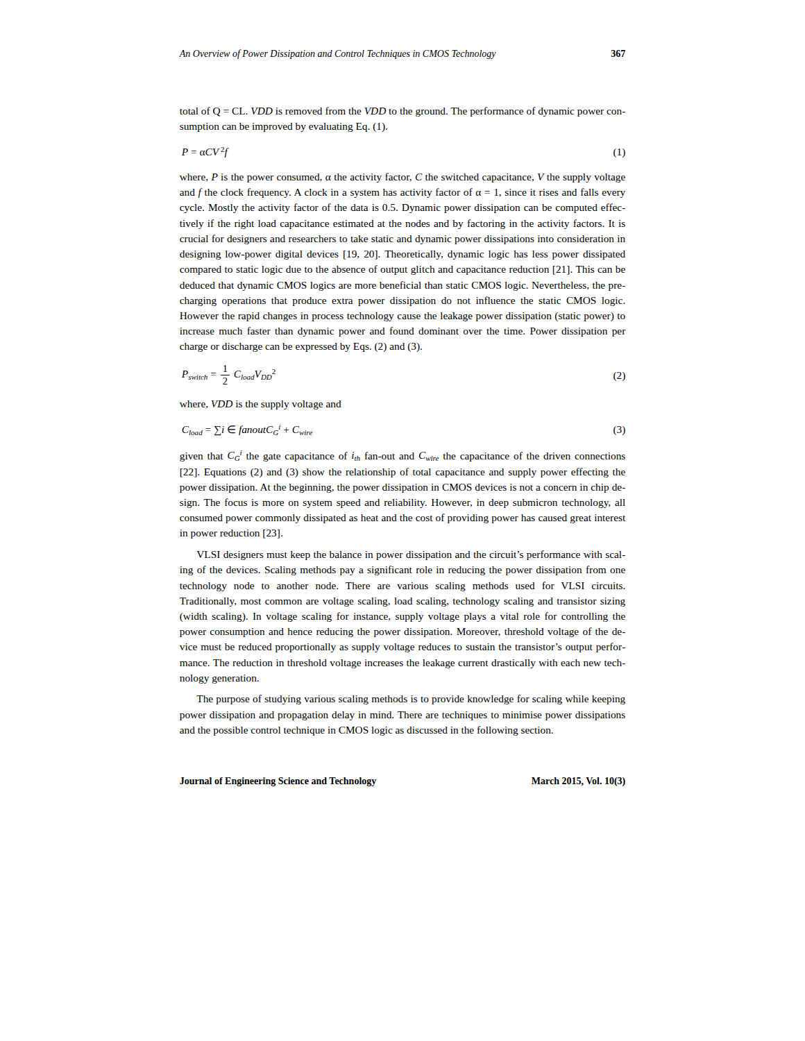An Overview of Power Dissipation and Control Techniques in CMOS Technology 367
total of Q = CL. VDD is removed from the VDD to the ground. The performance of dynamic power consumption can be improved by evaluating Eq. (1).
P = αCV 2f (1)
where, P is the power consumed, α the activity factor, C the switched capacitance, V the supply voltage and f the clock frequency. A clock in a system has activity factor of α = 1, since it rises and falls every cycle. Mostly the activity factor of the data is 0.5. Dynamic power dissipation can be computed effectively if the right load capacitance estimated at the nodes and by factoring in the activity factors. It is crucial for designers and researchers to take static and dynamic power dissipations into consideration in designing low-power digital devices [19, 20]. Theoretically, dynamic logic has less power dissipated compared to static logic due to the absence of output glitch and capacitance reduction [21]. This can be deduced that dynamic CMOS logics are more beneficial than static CMOS logic. Nevertheless, the pre-charging operations that produce extra power dissipation do not influence the static CMOS logic. However the rapid changes in process technology cause the leakage power dissipation (static power) to increase much faster than dynamic power and found dominant over the time. Power dissipation per charge or discharge can be expressed by Eqs. (2) and (3).
Pswitch = 12 CloadVDD2 (2)
where, VDD is the supply voltage and
Cload = ∑i ∈ fanoutCGi + Cwire (3)
given that CGi the gate capacitance of ith fan-out and Cwire the capacitance of the driven connections [22]. Equations (2) and (3) show the relationship of total capacitance and supply power effecting the power dissipation. At the beginning, the power dissipation in CMOS devices is not a concern in chip design. The focus is more on system speed and reliability. However, in deep submicron technology, all consumed power commonly dissipated as heat and the cost of providing power has caused great interest in power reduction [23].
VLSI designers must keep the balance in power dissipation and the circuit’s performance with scaling of the devices. Scaling methods pay a significant role in reducing the power dissipation from one technology node to another node. There are various scaling methods used for VLSI circuits. Traditionally, most common are voltage scaling, load scaling, technology scaling and transistor sizing (width scaling). In voltage scaling for instance, supply voltage plays a vital role for controlling the power consumption and hence reducing the power dissipation. Moreover, threshold voltage of the device must be reduced proportionally as supply voltage reduces to sustain the transistor’s output performance. The reduction in threshold voltage increases the leakage current drastically with each new technology generation.
The purpose of studying various scaling methods is to provide knowledge for scaling while keeping power dissipation and propagation delay in mind. There are techniques to minimise power dissipations and the possible control technique in CMOS logic as discussed in the following section.
Journal of Engineering Science and Technology March 2015, Vol. 10(3)